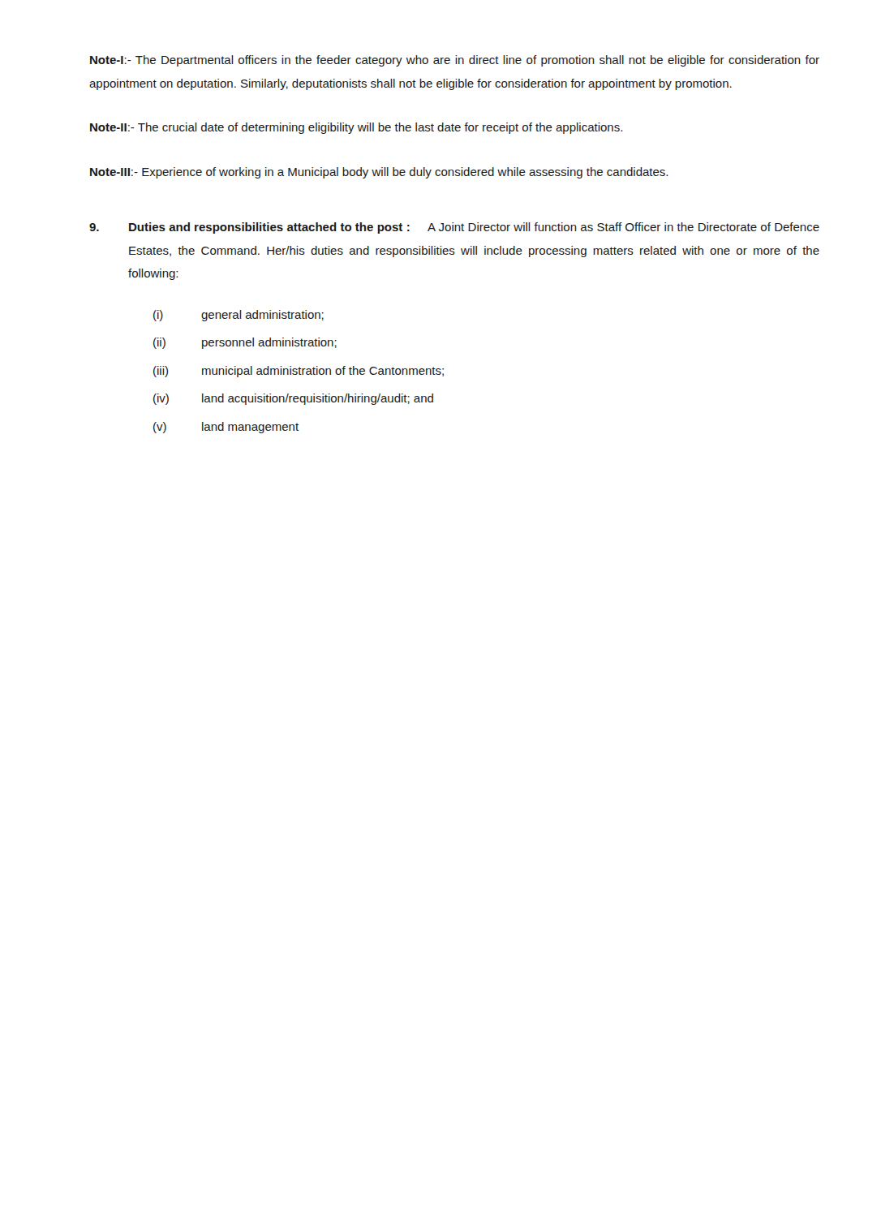Note-I:- The Departmental officers in the feeder category who are in direct line of promotion shall not be eligible for consideration for appointment on deputation. Similarly, deputationists shall not be eligible for consideration for appointment by promotion.
Note-II:- The crucial date of determining eligibility will be the last date for receipt of the applications.
Note-III:- Experience of working in a Municipal body will be duly considered while assessing the candidates.
9.
Duties and responsibilities attached to the post : A Joint Director will function as Staff Officer in the Directorate of Defence Estates, the Command. Her/his duties and responsibilities will include processing matters related with one or more of the following:
(i) general administration;
(ii) personnel administration;
(iii) municipal administration of the Cantonments;
(iv) land acquisition/requisition/hiring/audit; and
(v) land management